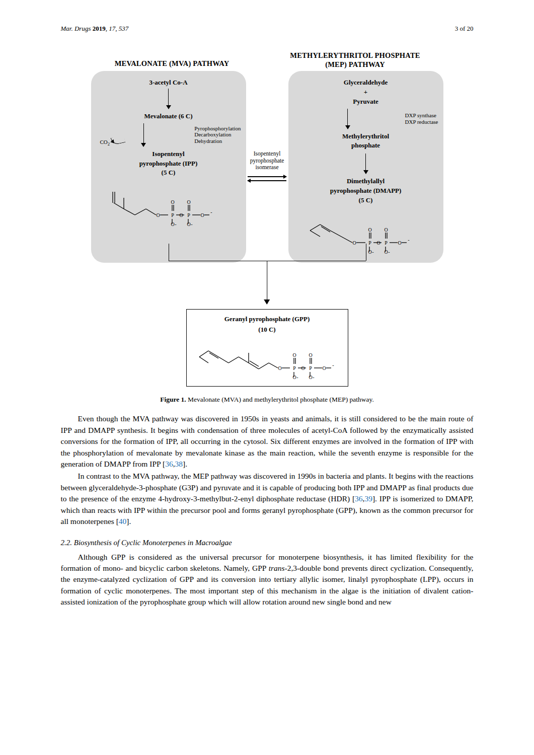Mar. Drugs 2019, 17, 537
3 of 20
MEVALONATE (MVA) PATHWAY
METHYLERYTHRITOL PHOSPHATE
(MEP) PATHWAY
3-acetyl Co-A
Mevalonate (6 C)
Pyrophosphorylation
Decarboxylation
Dehydration
CO2
Isopentenyl
pyrophosphate (IPP)
(5 C)
O P O O O P O O O - - -
Isopentenyl
pyrophosphate
isomerase
Glyceraldehyde
+
Pyruvate
DXP synthase
DXP reductase
Methylerythritol
phosphate
Dimethylallyl
pyrophosphate (DMAPP)
(5 C)
O P O O O P O O O - - -
Geranyl pyrophosphate (GPP)
(10 C)
O P O O O P O O O - - -
Figure 1. Mevalonate (MVA) and methylerythritol phosphate (MEP) pathway.
Even though the MVA pathway was discovered in 1950s in yeasts and animals, it is still considered to be the main route of IPP and DMAPP synthesis. It begins with condensation of three molecules of acetyl-CoA followed by the enzymatically assisted conversions for the formation of IPP, all occurring in the cytosol. Six different enzymes are involved in the formation of IPP with the phosphorylation of mevalonate by mevalonate kinase as the main reaction, while the seventh enzyme is responsible for the generation of DMAPP from IPP [36,38].
In contrast to the MVA pathway, the MEP pathway was discovered in 1990s in bacteria and plants. It begins with the reactions between glyceraldehyde-3-phosphate (G3P) and pyruvate and it is capable of producing both IPP and DMAPP as final products due to the presence of the enzyme 4-hydroxy-3-methylbut-2-enyl diphosphate reductase (HDR) [36,39]. IPP is isomerized to DMAPP, which than reacts with IPP within the precursor pool and forms geranyl pyrophosphate (GPP), known as the common precursor for all monoterpenes [40].
2.2. Biosynthesis of Cyclic Monoterpenes in Macroalgae
Although GPP is considered as the universal precursor for monoterpene biosynthesis, it has limited flexibility for the formation of mono- and bicyclic carbon skeletons. Namely, GPP trans-2,3-double bond prevents direct cyclization. Consequently, the enzyme-catalyzed cyclization of GPP and its conversion into tertiary allylic isomer, linalyl pyrophosphate (LPP), occurs in formation of cyclic monoterpenes. The most important step of this mechanism in the algae is the initiation of divalent cation-assisted ionization of the pyrophosphate group which will allow rotation around new single bond and new